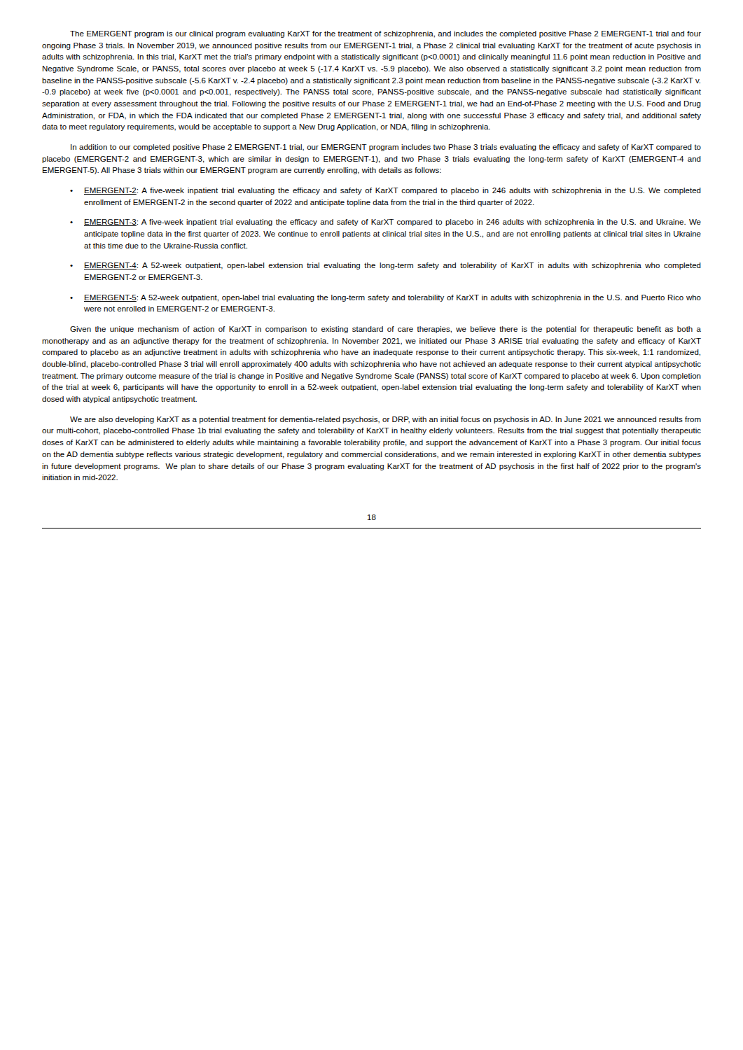The EMERGENT program is our clinical program evaluating KarXT for the treatment of schizophrenia, and includes the completed positive Phase 2 EMERGENT-1 trial and four ongoing Phase 3 trials. In November 2019, we announced positive results from our EMERGENT-1 trial, a Phase 2 clinical trial evaluating KarXT for the treatment of acute psychosis in adults with schizophrenia. In this trial, KarXT met the trial's primary endpoint with a statistically significant (p<0.0001) and clinically meaningful 11.6 point mean reduction in Positive and Negative Syndrome Scale, or PANSS, total scores over placebo at week 5 (-17.4 KarXT vs. -5.9 placebo). We also observed a statistically significant 3.2 point mean reduction from baseline in the PANSS-positive subscale (-5.6 KarXT v. -2.4 placebo) and a statistically significant 2.3 point mean reduction from baseline in the PANSS-negative subscale (-3.2 KarXT v. -0.9 placebo) at week five (p<0.0001 and p<0.001, respectively). The PANSS total score, PANSS-positive subscale, and the PANSS-negative subscale had statistically significant separation at every assessment throughout the trial. Following the positive results of our Phase 2 EMERGENT-1 trial, we had an End-of-Phase 2 meeting with the U.S. Food and Drug Administration, or FDA, in which the FDA indicated that our completed Phase 2 EMERGENT-1 trial, along with one successful Phase 3 efficacy and safety trial, and additional safety data to meet regulatory requirements, would be acceptable to support a New Drug Application, or NDA, filing in schizophrenia.
In addition to our completed positive Phase 2 EMERGENT-1 trial, our EMERGENT program includes two Phase 3 trials evaluating the efficacy and safety of KarXT compared to placebo (EMERGENT-2 and EMERGENT-3, which are similar in design to EMERGENT-1), and two Phase 3 trials evaluating the long-term safety of KarXT (EMERGENT-4 and EMERGENT-5). All Phase 3 trials within our EMERGENT program are currently enrolling, with details as follows:
EMERGENT-2: A five-week inpatient trial evaluating the efficacy and safety of KarXT compared to placebo in 246 adults with schizophrenia in the U.S. We completed enrollment of EMERGENT-2 in the second quarter of 2022 and anticipate topline data from the trial in the third quarter of 2022.
EMERGENT-3: A five-week inpatient trial evaluating the efficacy and safety of KarXT compared to placebo in 246 adults with schizophrenia in the U.S. and Ukraine. We anticipate topline data in the first quarter of 2023. We continue to enroll patients at clinical trial sites in the U.S., and are not enrolling patients at clinical trial sites in Ukraine at this time due to the Ukraine-Russia conflict.
EMERGENT-4: A 52-week outpatient, open-label extension trial evaluating the long-term safety and tolerability of KarXT in adults with schizophrenia who completed EMERGENT-2 or EMERGENT-3.
EMERGENT-5: A 52-week outpatient, open-label trial evaluating the long-term safety and tolerability of KarXT in adults with schizophrenia in the U.S. and Puerto Rico who were not enrolled in EMERGENT-2 or EMERGENT-3.
Given the unique mechanism of action of KarXT in comparison to existing standard of care therapies, we believe there is the potential for therapeutic benefit as both a monotherapy and as an adjunctive therapy for the treatment of schizophrenia. In November 2021, we initiated our Phase 3 ARISE trial evaluating the safety and efficacy of KarXT compared to placebo as an adjunctive treatment in adults with schizophrenia who have an inadequate response to their current antipsychotic therapy. This six-week, 1:1 randomized, double-blind, placebo-controlled Phase 3 trial will enroll approximately 400 adults with schizophrenia who have not achieved an adequate response to their current atypical antipsychotic treatment. The primary outcome measure of the trial is change in Positive and Negative Syndrome Scale (PANSS) total score of KarXT compared to placebo at week 6. Upon completion of the trial at week 6, participants will have the opportunity to enroll in a 52-week outpatient, open-label extension trial evaluating the long-term safety and tolerability of KarXT when dosed with atypical antipsychotic treatment.
We are also developing KarXT as a potential treatment for dementia-related psychosis, or DRP, with an initial focus on psychosis in AD. In June 2021 we announced results from our multi-cohort, placebo-controlled Phase 1b trial evaluating the safety and tolerability of KarXT in healthy elderly volunteers. Results from the trial suggest that potentially therapeutic doses of KarXT can be administered to elderly adults while maintaining a favorable tolerability profile, and support the advancement of KarXT into a Phase 3 program. Our initial focus on the AD dementia subtype reflects various strategic development, regulatory and commercial considerations, and we remain interested in exploring KarXT in other dementia subtypes in future development programs. We plan to share details of our Phase 3 program evaluating KarXT for the treatment of AD psychosis in the first half of 2022 prior to the program's initiation in mid-2022.
18